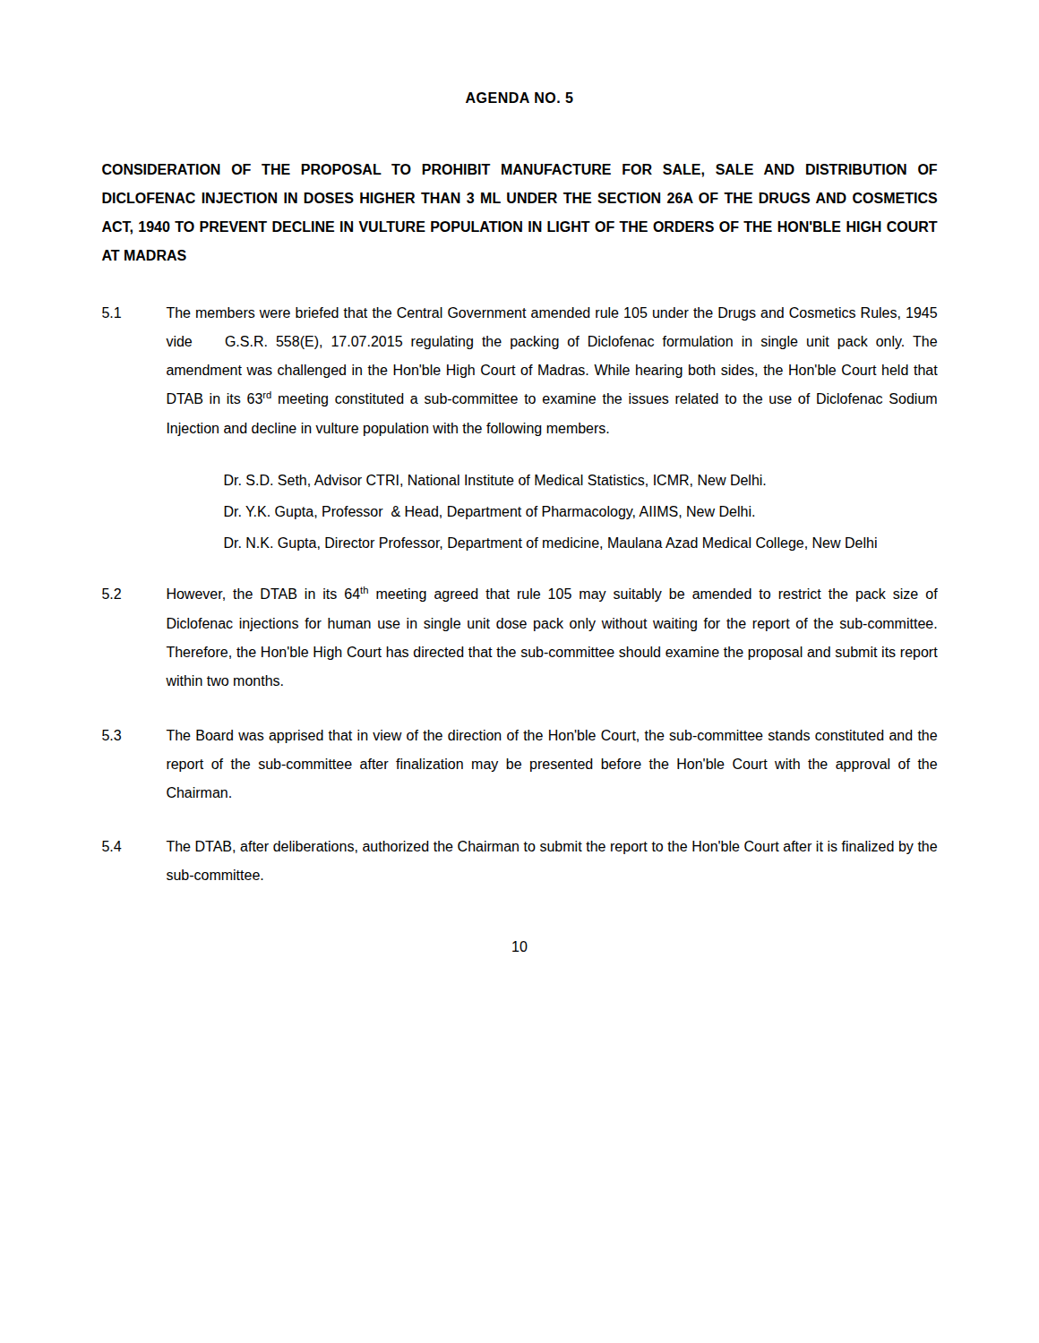AGENDA NO. 5
CONSIDERATION OF THE PROPOSAL TO PROHIBIT MANUFACTURE FOR SALE, SALE AND DISTRIBUTION OF DICLOFENAC INJECTION IN DOSES HIGHER THAN 3 ML UNDER THE SECTION 26A OF THE DRUGS AND COSMETICS ACT, 1940 TO PREVENT DECLINE IN VULTURE POPULATION IN LIGHT OF THE ORDERS OF THE HON'BLE HIGH COURT AT MADRAS
5.1
The members were briefed that the Central Government amended rule 105 under the Drugs and Cosmetics Rules, 1945 vide G.S.R. 558(E), 17.07.2015 regulating the packing of Diclofenac formulation in single unit pack only. The amendment was challenged in the Hon'ble High Court of Madras. While hearing both sides, the Hon'ble Court held that DTAB in its 63rd meeting constituted a sub-committee to examine the issues related to the use of Diclofenac Sodium Injection and decline in vulture population with the following members.
Dr. S.D. Seth, Advisor CTRI, National Institute of Medical Statistics, ICMR, New Delhi.
Dr. Y.K. Gupta, Professor & Head, Department of Pharmacology, AIIMS, New Delhi.
Dr. N.K. Gupta, Director Professor, Department of medicine, Maulana Azad Medical College, New Delhi
5.2
However, the DTAB in its 64th meeting agreed that rule 105 may suitably be amended to restrict the pack size of Diclofenac injections for human use in single unit dose pack only without waiting for the report of the sub-committee. Therefore, the Hon'ble High Court has directed that the sub-committee should examine the proposal and submit its report within two months.
5.3
The Board was apprised that in view of the direction of the Hon'ble Court, the sub-committee stands constituted and the report of the sub-committee after finalization may be presented before the Hon'ble Court with the approval of the Chairman.
5.4
The DTAB, after deliberations, authorized the Chairman to submit the report to the Hon'ble Court after it is finalized by the sub-committee.
10